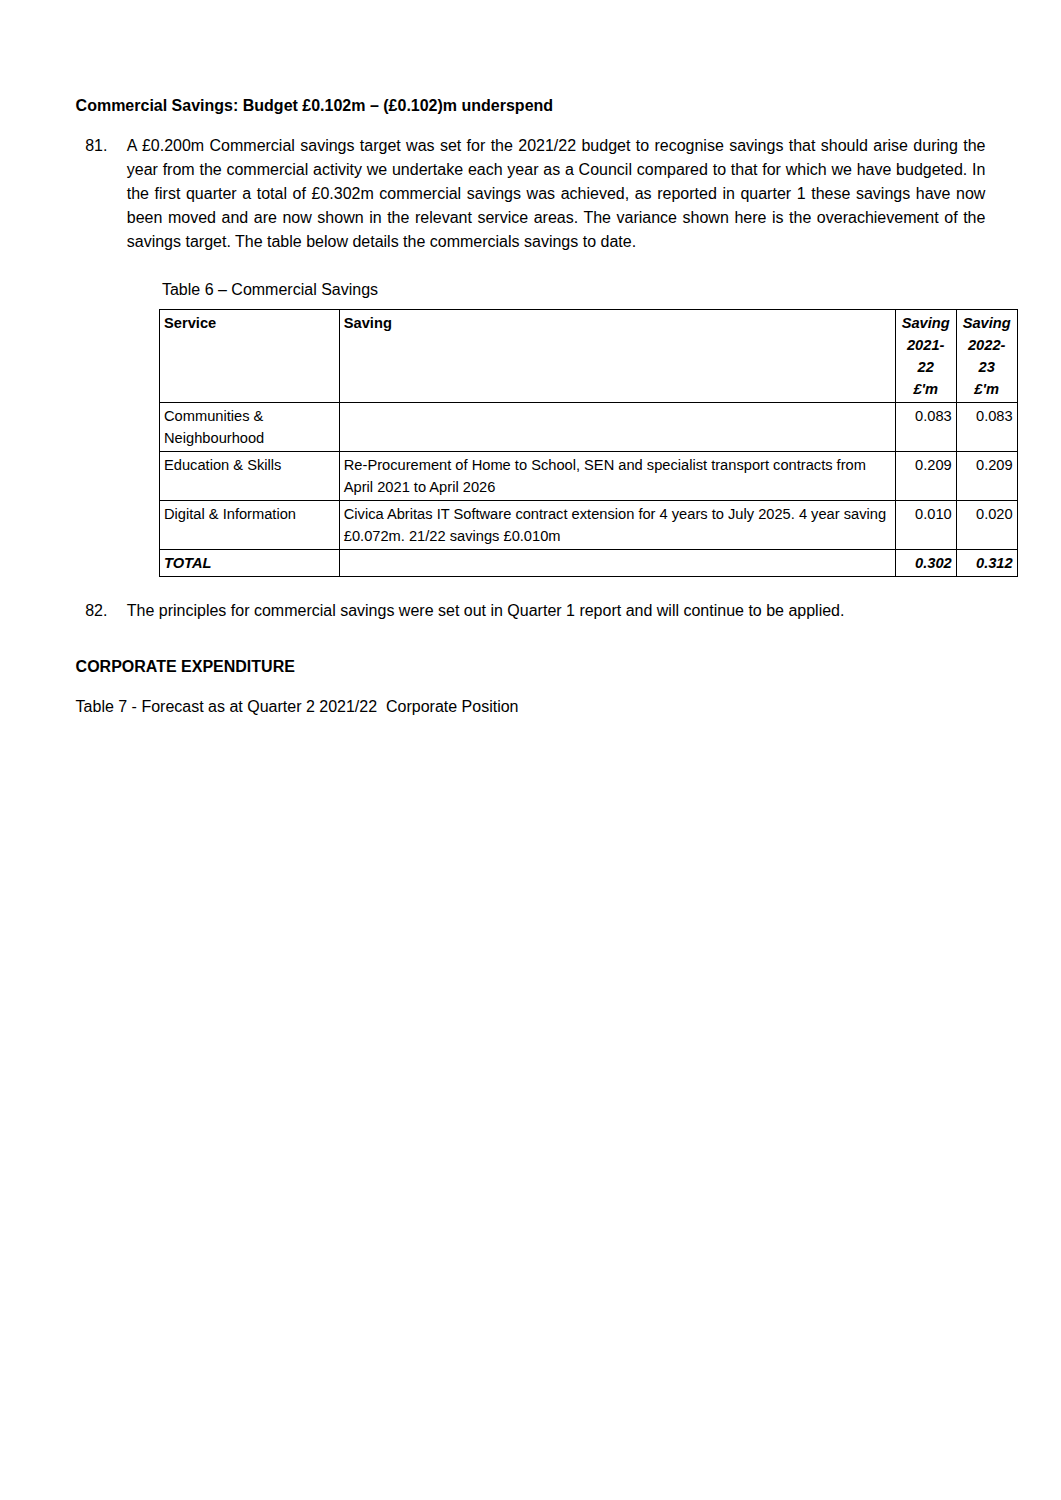Commercial Savings: Budget £0.102m – (£0.102)m underspend
A £0.200m Commercial savings target was set for the 2021/22 budget to recognise savings that should arise during the year from the commercial activity we undertake each year as a Council compared to that for which we have budgeted. In the first quarter a total of £0.302m commercial savings was achieved, as reported in quarter 1 these savings have now been moved and are now shown in the relevant service areas. The variance shown here is the overachievement of the savings target. The table below details the commercials savings to date.
Table 6 – Commercial Savings
| Service | Saving | Saving 2021-22 £'m | Saving 2022-23 £'m |
| --- | --- | --- | --- |
| Communities & Neighbourhood | | 0.083 | 0.083 |
| Education & Skills | Re-Procurement of Home to School, SEN and specialist transport contracts from April 2021 to April 2026 | 0.209 | 0.209 |
| Digital & Information | Civica Abritas IT Software contract extension for 4 years to July 2025. 4 year saving £0.072m. 21/22 savings £0.010m | 0.010 | 0.020 |
| TOTAL | | 0.302 | 0.312 |
The principles for commercial savings were set out in Quarter 1 report and will continue to be applied.
CORPORATE EXPENDITURE
Table 7 - Forecast as at Quarter 2 2021/22 Corporate Position